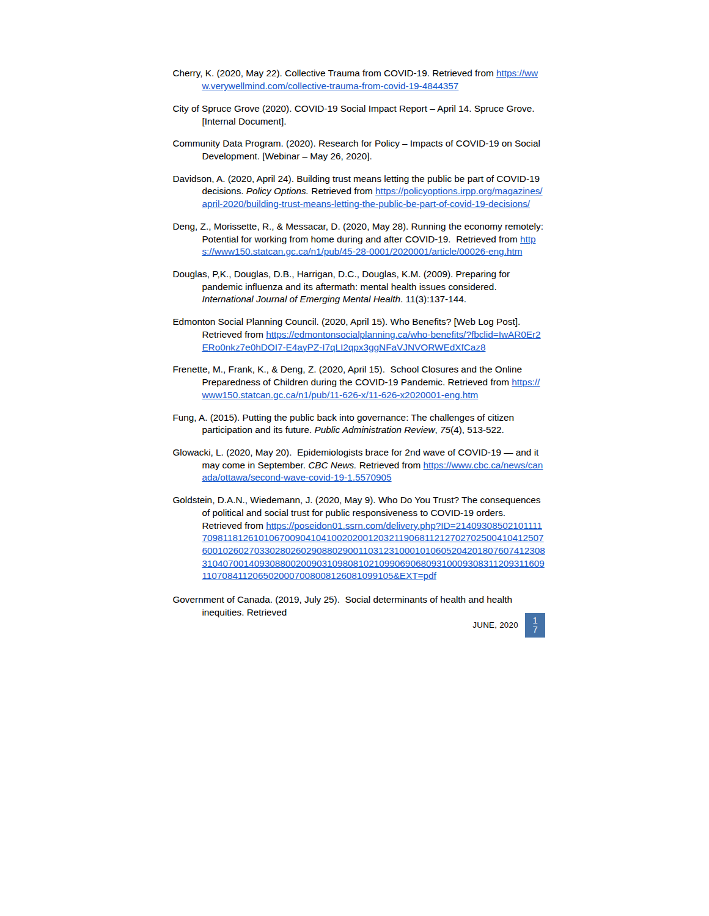Cherry, K. (2020, May 22). Collective Trauma from COVID-19. Retrieved from https://www.verywellmind.com/collective-trauma-from-covid-19-4844357
City of Spruce Grove (2020). COVID-19 Social Impact Report – April 14. Spruce Grove. [Internal Document].
Community Data Program. (2020). Research for Policy – Impacts of COVID-19 on Social Development. [Webinar – May 26, 2020].
Davidson, A. (2020, April 24). Building trust means letting the public be part of COVID-19 decisions. Policy Options. Retrieved from https://policyoptions.irpp.org/magazines/april-2020/building-trust-means-letting-the-public-be-part-of-covid-19-decisions/
Deng, Z., Morissette, R., & Messacar, D. (2020, May 28). Running the economy remotely: Potential for working from home during and after COVID-19. Retrieved from https://www150.statcan.gc.ca/n1/pub/45-28-0001/2020001/article/00026-eng.htm
Douglas, P,K., Douglas, D.B., Harrigan, D.C., Douglas, K.M. (2009). Preparing for pandemic influenza and its aftermath: mental health issues considered. International Journal of Emerging Mental Health. 11(3):137-144.
Edmonton Social Planning Council. (2020, April 15). Who Benefits? [Web Log Post]. Retrieved from https://edmontonsocialplanning.ca/who-benefits/?fbclid=IwAR0Er2ERo0nkz7e0hDOI7-E4ayPZ-I7qLI2qpx3ggNFaVJNVORWEdXfCaz8
Frenette, M., Frank, K., & Deng, Z. (2020, April 15). School Closures and the Online Preparedness of Children during the COVID-19 Pandemic. Retrieved from https://www150.statcan.gc.ca/n1/pub/11-626-x/11-626-x2020001-eng.htm
Fung, A. (2015). Putting the public back into governance: The challenges of citizen participation and its future. Public Administration Review, 75(4), 513-522.
Glowacki, L. (2020, May 20). Epidemiologists brace for 2nd wave of COVID-19 — and it may come in September. CBC News. Retrieved from https://www.cbc.ca/news/canada/ottawa/second-wave-covid-19-1.5570905
Goldstein, D.A.N., Wiedemann, J. (2020, May 9). Who Do You Trust? The consequences of political and social trust for public responsiveness to COVID-19 orders. Retrieved from https://poseidon01.ssrn.com/delivery.php?ID=214093085021011117098118126101067009041041002020012032119068112127027025004104125076001026027033028026029088029001103123100010106052042018076074123083104070014093088002009031098081021099069068093100093083112093116091107084112065020007008008126081099105&EXT=pdf
Government of Canada. (2019, July 25). Social determinants of health and health inequities. Retrieved
JUNE, 2020
17